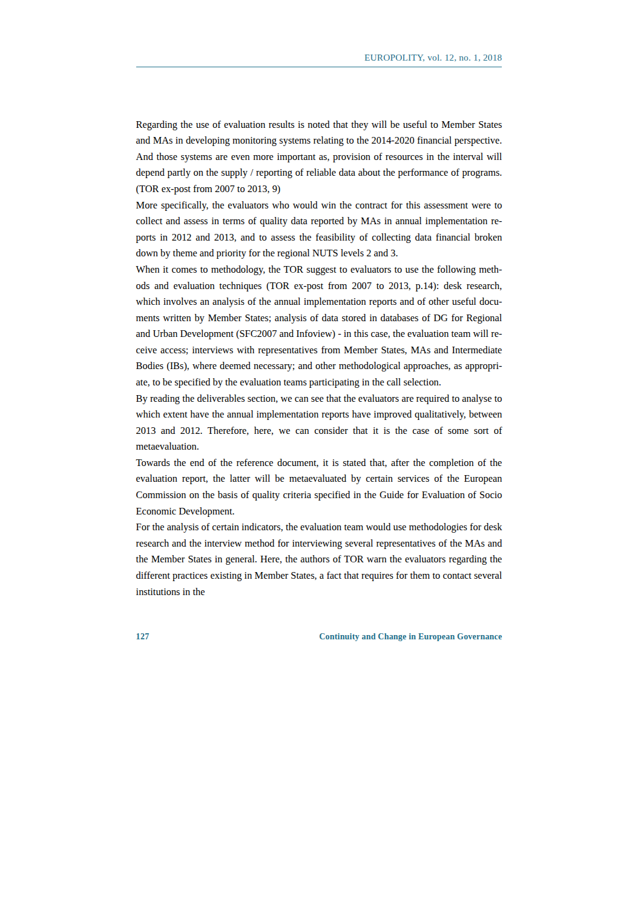EUROPOLITY, vol. 12, no. 1, 2018
Regarding the use of evaluation results is noted that they will be useful to Member States and MAs in developing monitoring systems relating to the 2014-2020 financial perspective. And those systems are even more important as, provision of resources in the interval will depend partly on the supply / reporting of reliable data about the performance of programs. (TOR ex-post from 2007 to 2013, 9)
More specifically, the evaluators who would win the contract for this assessment were to collect and assess in terms of quality data reported by MAs in annual implementation reports in 2012 and 2013, and to assess the feasibility of collecting data financial broken down by theme and priority for the regional NUTS levels 2 and 3.
When it comes to methodology, the TOR suggest to evaluators to use the following methods and evaluation techniques (TOR ex-post from 2007 to 2013, p.14): desk research, which involves an analysis of the annual implementation reports and of other useful documents written by Member States; analysis of data stored in databases of DG for Regional and Urban Development (SFC2007 and Infoview) - in this case, the evaluation team will receive access; interviews with representatives from Member States, MAs and Intermediate Bodies (IBs), where deemed necessary; and other methodological approaches, as appropriate, to be specified by the evaluation teams participating in the call selection.
By reading the deliverables section, we can see that the evaluators are required to analyse to which extent have the annual implementation reports have improved qualitatively, between 2013 and 2012. Therefore, here, we can consider that it is the case of some sort of metaevaluation.
Towards the end of the reference document, it is stated that, after the completion of the evaluation report, the latter will be metaevaluated by certain services of the European Commission on the basis of quality criteria specified in the Guide for Evaluation of Socio Economic Development.
For the analysis of certain indicators, the evaluation team would use methodologies for desk research and the interview method for interviewing several representatives of the MAs and the Member States in general. Here, the authors of TOR warn the evaluators regarding the different practices existing in Member States, a fact that requires for them to contact several institutions in the
127 Continuity and Change in European Governance